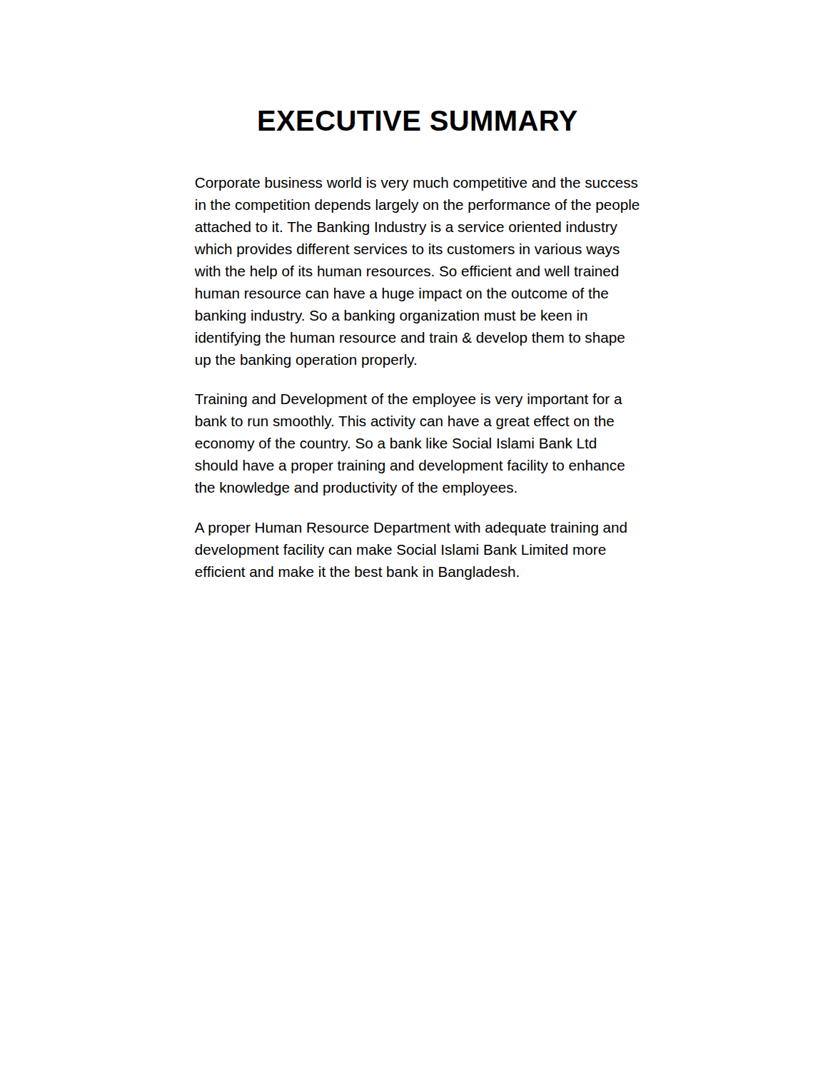EXECUTIVE SUMMARY
Corporate business world is very much competitive and the success in the competition depends largely on the performance of the people attached to it. The Banking Industry is a service oriented industry which provides different services to its customers in various ways with the help of its human resources. So efficient and well trained human resource can have a huge impact on the outcome of the banking industry. So a banking organization must be keen in identifying the human resource and train & develop them to shape up the banking operation properly.
Training and Development of the employee is very important for a bank to run smoothly. This activity can have a great effect on the economy of the country. So a bank like Social Islami Bank Ltd should have a proper training and development facility to enhance the knowledge and productivity of the employees.
A proper Human Resource Department with adequate training and development facility can make Social Islami Bank Limited more efficient and make it the best bank in Bangladesh.